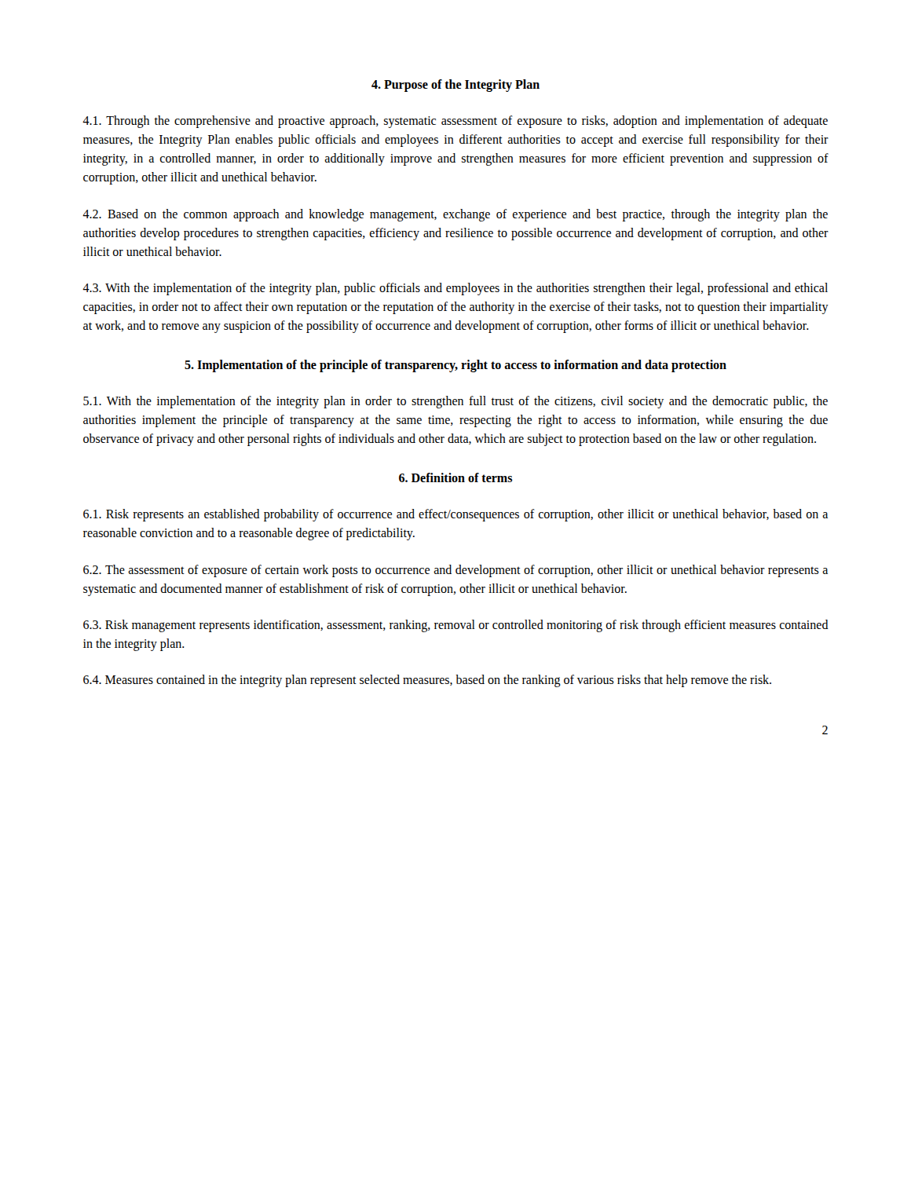4. Purpose of the Integrity Plan
4.1. Through the comprehensive and proactive approach, systematic assessment of exposure to risks, adoption and implementation of adequate measures, the Integrity Plan enables public officials and employees in different authorities to accept and exercise full responsibility for their integrity, in a controlled manner, in order to additionally improve and strengthen measures for more efficient prevention and suppression of corruption, other illicit and unethical behavior.
4.2. Based on the common approach and knowledge management, exchange of experience and best practice, through the integrity plan the authorities develop procedures to strengthen capacities, efficiency and resilience to possible occurrence and development of corruption, and other illicit or unethical behavior.
4.3. With the implementation of the integrity plan, public officials and employees in the authorities strengthen their legal, professional and ethical capacities, in order not to affect their own reputation or the reputation of the authority in the exercise of their tasks, not to question their impartiality at work, and to remove any suspicion of the possibility of occurrence and development of corruption, other forms of illicit or unethical behavior.
5. Implementation of the principle of transparency, right to access to information and data protection
5.1. With the implementation of the integrity plan in order to strengthen full trust of the citizens, civil society and the democratic public, the authorities implement the principle of transparency at the same time, respecting the right to access to information, while ensuring the due observance of privacy and other personal rights of individuals and other data, which are subject to protection based on the law or other regulation.
6. Definition of terms
6.1. Risk represents an established probability of occurrence and effect/consequences of corruption, other illicit or unethical behavior, based on a reasonable conviction and to a reasonable degree of predictability.
6.2. The assessment of exposure of certain work posts to occurrence and development of corruption, other illicit or unethical behavior represents a systematic and documented manner of establishment of risk of corruption, other illicit or unethical behavior.
6.3. Risk management represents identification, assessment, ranking, removal or controlled monitoring of risk through efficient measures contained in the integrity plan.
6.4. Measures contained in the integrity plan represent selected measures, based on the ranking of various risks that help remove the risk.
2